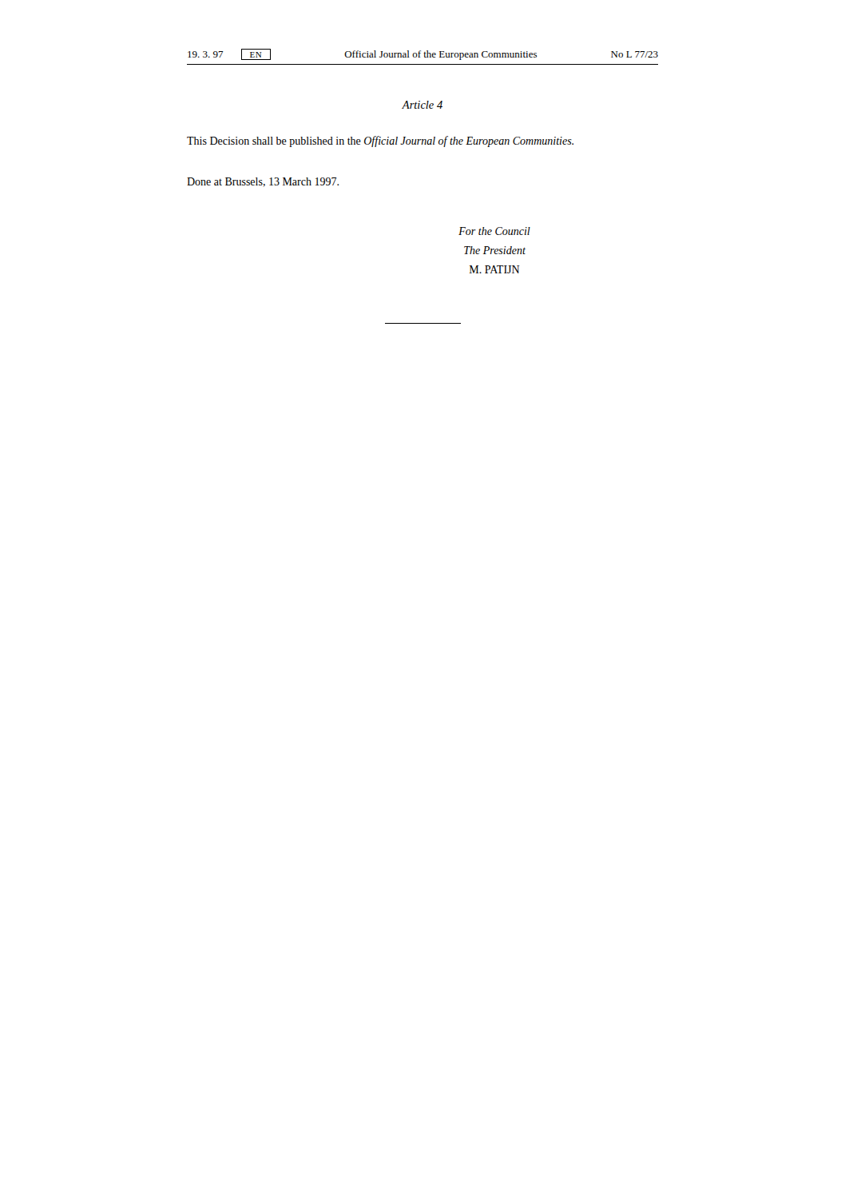19. 3. 97 EN Official Journal of the European Communities No L 77/23
Article 4
This Decision shall be published in the Official Journal of the European Communities.
Done at Brussels, 13 March 1997.
For the Council
The President
M. PATIJN